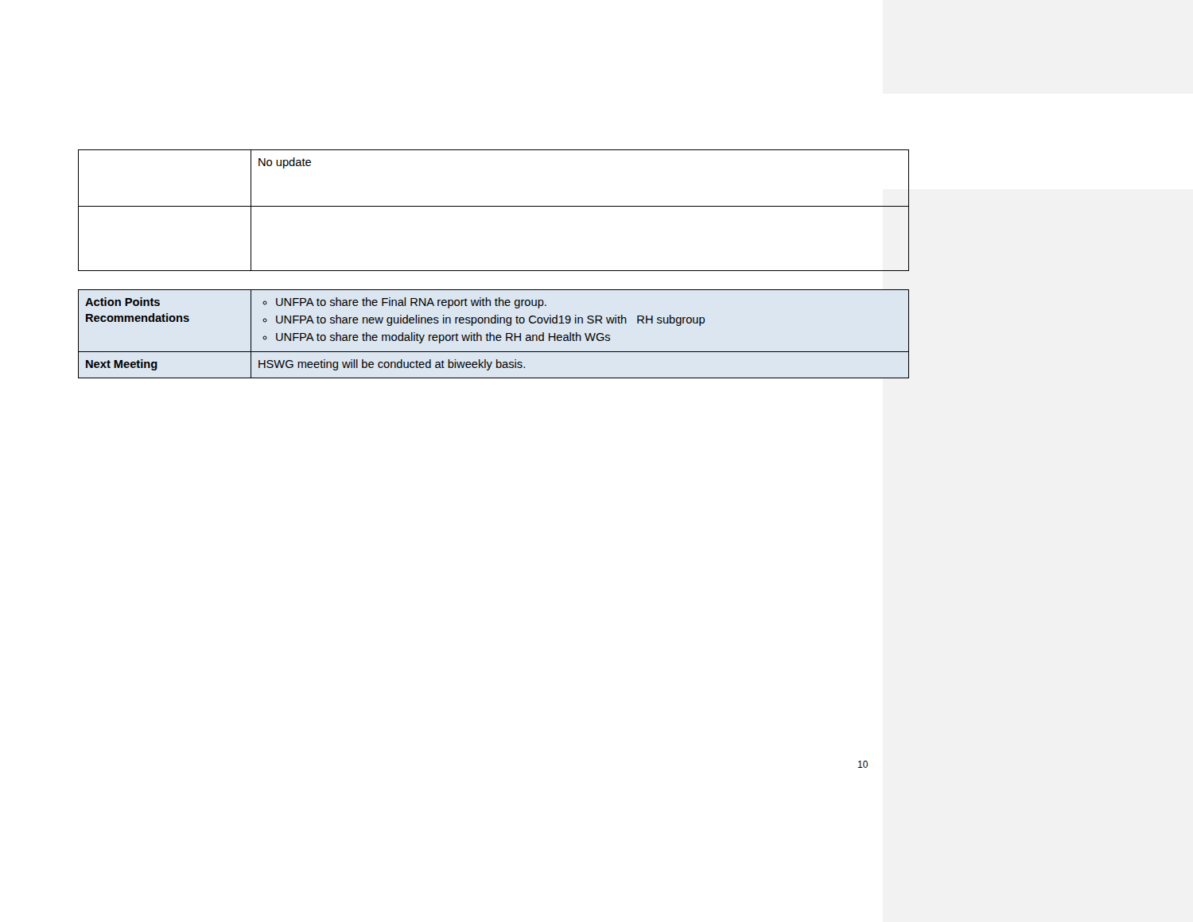| | No update |
| Action Points Recommendations | UNFPA to share the Final RNA report with the group. UNFPA to share new guidelines in responding to Covid19 in SR with RH subgroup UNFPA to share the modality report with the RH and Health WGs |
| Next Meeting | HSWG meeting will be conducted at biweekly basis. |
10